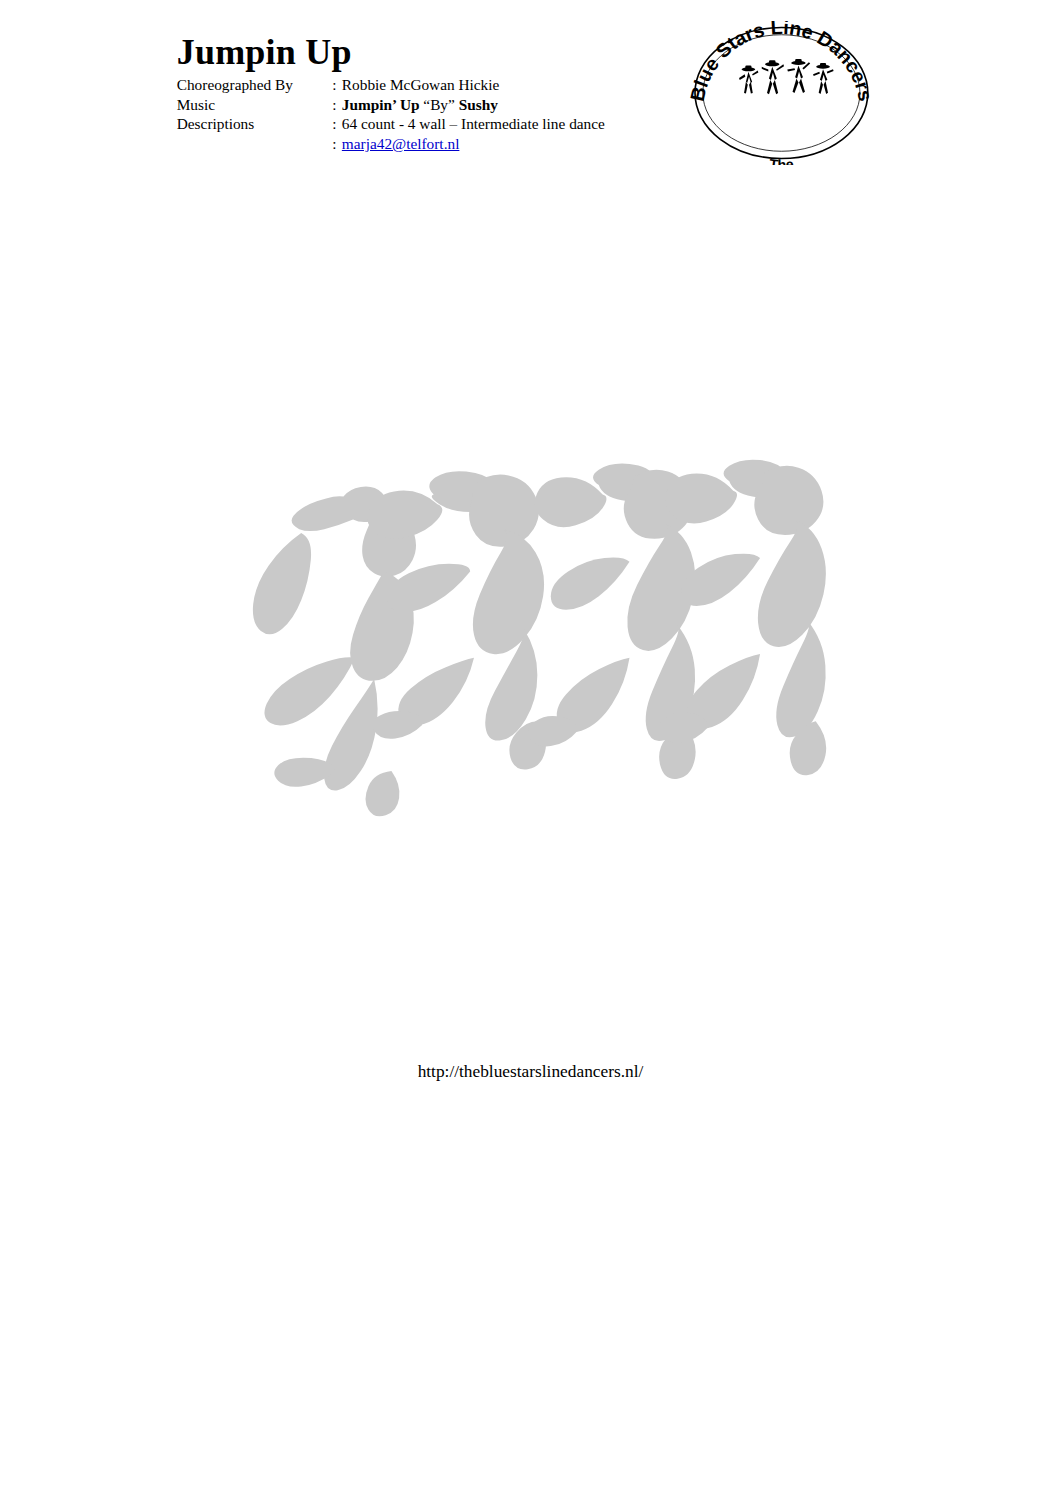Jumpin Up
| Choreographed By | : | Robbie McGowan Hickie |
| Music | : | Jumpin’ Up “By” Sushy |
| Descriptions | : | 64 count - 4 wall – Intermediate line dance |
| | : | marja42@telfort.nl |
Blue Stars Line Dancers The
http://thebluestarslinedancers.nl/